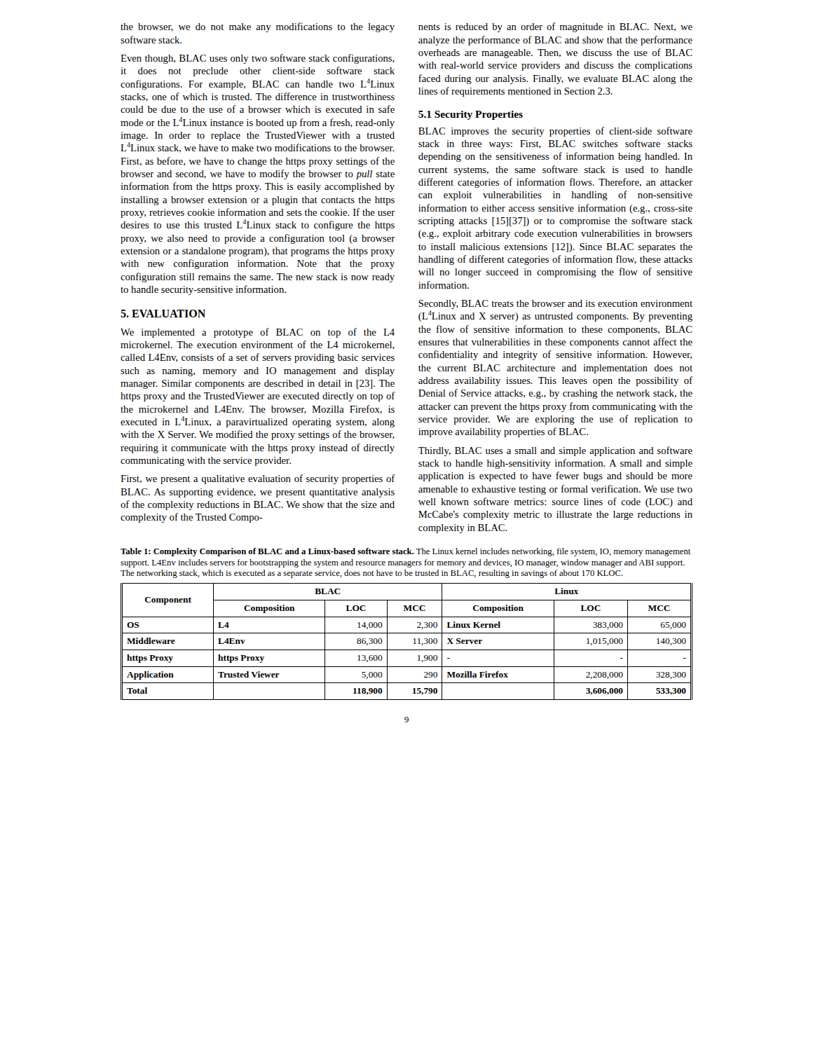the browser, we do not make any modifications to the legacy software stack.
Even though, BLAC uses only two software stack configurations, it does not preclude other client-side software stack configurations. For example, BLAC can handle two L4Linux stacks, one of which is trusted. The difference in trustworthiness could be due to the use of a browser which is executed in safe mode or the L4Linux instance is booted up from a fresh, read-only image. In order to replace the TrustedViewer with a trusted L4Linux stack, we have to make two modifications to the browser. First, as before, we have to change the https proxy settings of the browser and second, we have to modify the browser to pull state information from the https proxy. This is easily accomplished by installing a browser extension or a plugin that contacts the https proxy, retrieves cookie information and sets the cookie. If the user desires to use this trusted L4Linux stack to configure the https proxy, we also need to provide a configuration tool (a browser extension or a standalone program), that programs the https proxy with new configuration information. Note that the proxy configuration still remains the same. The new stack is now ready to handle security-sensitive information.
5. EVALUATION
We implemented a prototype of BLAC on top of the L4 microkernel. The execution environment of the L4 microkernel, called L4Env, consists of a set of servers providing basic services such as naming, memory and IO management and display manager. Similar components are described in detail in [23]. The https proxy and the TrustedViewer are executed directly on top of the microkernel and L4Env. The browser, Mozilla Firefox, is executed in L4Linux, a paravirtualized operating system, along with the X Server. We modified the proxy settings of the browser, requiring it communicate with the https proxy instead of directly communicating with the service provider.
First, we present a qualitative evaluation of security properties of BLAC. As supporting evidence, we present quantitative analysis of the complexity reductions in BLAC. We show that the size and complexity of the Trusted Compo-
nents is reduced by an order of magnitude in BLAC. Next, we analyze the performance of BLAC and show that the performance overheads are manageable. Then, we discuss the use of BLAC with real-world service providers and discuss the complications faced during our analysis. Finally, we evaluate BLAC along the lines of requirements mentioned in Section 2.3.
5.1 Security Properties
BLAC improves the security properties of client-side software stack in three ways: First, BLAC switches software stacks depending on the sensitiveness of information being handled. In current systems, the same software stack is used to handle different categories of information flows. Therefore, an attacker can exploit vulnerabilities in handling of non-sensitive information to either access sensitive information (e.g., cross-site scripting attacks [15][37]) or to compromise the software stack (e.g., exploit arbitrary code execution vulnerabilities in browsers to install malicious extensions [12]). Since BLAC separates the handling of different categories of information flow, these attacks will no longer succeed in compromising the flow of sensitive information.
Secondly, BLAC treats the browser and its execution environment (L4Linux and X server) as untrusted components. By preventing the flow of sensitive information to these components, BLAC ensures that vulnerabilities in these components cannot affect the confidentiality and integrity of sensitive information. However, the current BLAC architecture and implementation does not address availability issues. This leaves open the possibility of Denial of Service attacks, e.g., by crashing the network stack, the attacker can prevent the https proxy from communicating with the service provider. We are exploring the use of replication to improve availability properties of BLAC.
Thirdly, BLAC uses a small and simple application and software stack to handle high-sensitivity information. A small and simple application is expected to have fewer bugs and should be more amenable to exhaustive testing or formal verification. We use two well known software metrics: source lines of code (LOC) and McCabe's complexity metric to illustrate the large reductions in complexity in BLAC.
Table 1: Complexity Comparison of BLAC and a Linux-based software stack. The Linux kernel includes networking, file system, IO, memory management support. L4Env includes servers for bootstrapping the system and resource managers for memory and devices, IO manager, window manager and ABI support. The networking stack, which is executed as a separate service, does not have to be trusted in BLAC, resulting in savings of about 170 KLOC.
| Component | BLAC | Linux |
| --- | --- | --- |
| Composition | LOC | MCC | Composition | LOC | MCC |
| OS | L4 | 14,000 | 2,300 | Linux Kernel | 383,000 | 65,000 |
| Middleware | L4Env | 86,300 | 11,300 | X Server | 1,015,000 | 140,300 |
| https Proxy | https Proxy | 13,600 | 1,900 | - | - | - |
| Application | Trusted Viewer | 5,000 | 290 | Mozilla Firefox | 2,208,000 | 328,300 |
| Total | | 118,900 | 15,790 | | 3,606,000 | 533,300 |
9